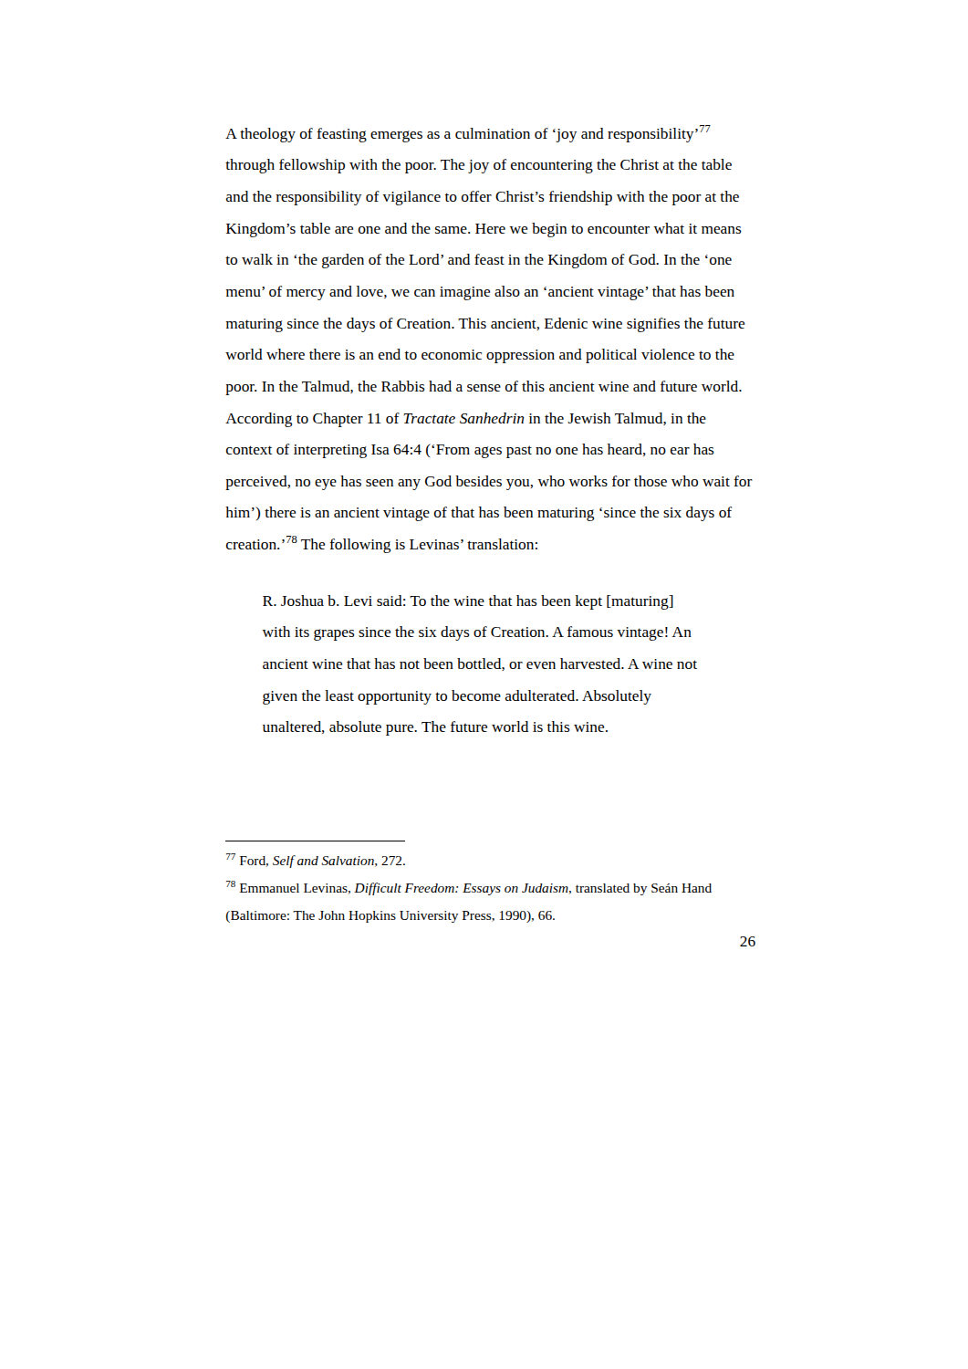A theology of feasting emerges as a culmination of ‘joy and responsibility’77 through fellowship with the poor. The joy of encountering the Christ at the table and the responsibility of vigilance to offer Christ’s friendship with the poor at the Kingdom’s table are one and the same. Here we begin to encounter what it means to walk in ‘the garden of the Lord’ and feast in the Kingdom of God. In the ‘one menu’ of mercy and love, we can imagine also an ‘ancient vintage’ that has been maturing since the days of Creation. This ancient, Edenic wine signifies the future world where there is an end to economic oppression and political violence to the poor. In the Talmud, the Rabbis had a sense of this ancient wine and future world. According to Chapter 11 of Tractate Sanhedrin in the Jewish Talmud, in the context of interpreting Isa 64:4 (‘From ages past no one has heard, no ear has perceived, no eye has seen any God besides you, who works for those who wait for him’) there is an ancient vintage of that has been maturing ‘since the six days of creation.’78 The following is Levinas’ translation:
R. Joshua b. Levi said: To the wine that has been kept [maturing] with its grapes since the six days of Creation. A famous vintage! An ancient wine that has not been bottled, or even harvested. A wine not given the least opportunity to become adulterated. Absolutely unaltered, absolute pure. The future world is this wine.
77 Ford, Self and Salvation, 272.
78 Emmanuel Levinas, Difficult Freedom: Essays on Judaism, translated by Seán Hand (Baltimore: The John Hopkins University Press, 1990), 66.
26